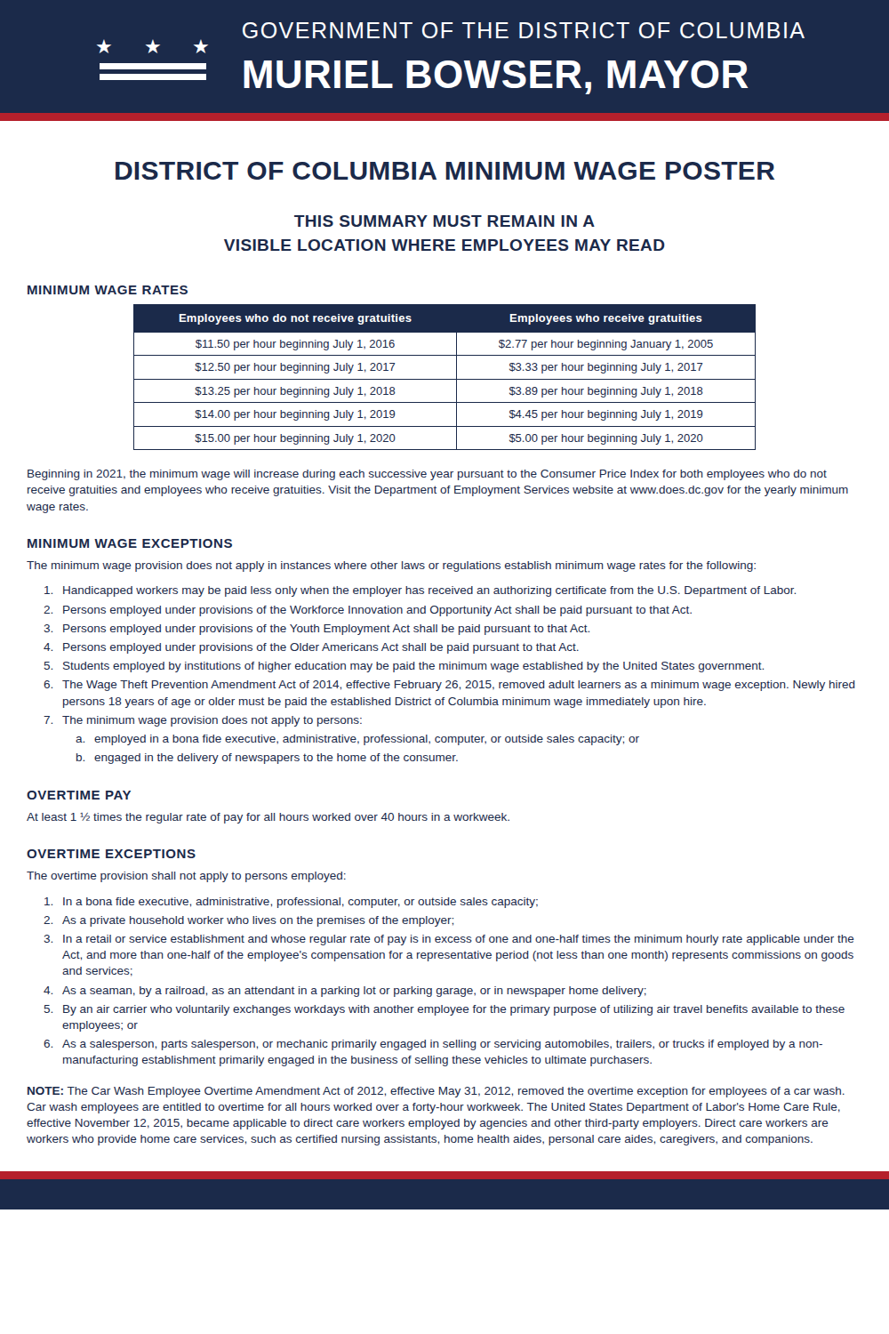★ ★ ★
Government of the District of Columbia
Muriel Bowser, Mayor
District of Columbia Minimum Wage Poster
This summary must remain in a
visible location where employees may read
Minimum Wage Rates
| Employees who do not receive gratuities | Employees who receive gratuities |
| --- | --- |
| $11.50 per hour beginning July 1, 2016 | $2.77 per hour beginning January 1, 2005 |
| $12.50 per hour beginning July 1, 2017 | $3.33 per hour beginning July 1, 2017 |
| $13.25 per hour beginning July 1, 2018 | $3.89 per hour beginning July 1, 2018 |
| $14.00 per hour beginning July 1, 2019 | $4.45 per hour beginning July 1, 2019 |
| $15.00 per hour beginning July 1, 2020 | $5.00 per hour beginning July 1, 2020 |
Beginning in 2021, the minimum wage will increase during each successive year pursuant to the Consumer Price Index for both employees who do not receive gratuities and employees who receive gratuities. Visit the Department of Employment Services website at www.does.dc.gov for the yearly minimum wage rates.
Minimum Wage Exceptions
The minimum wage provision does not apply in instances where other laws or regulations establish minimum wage rates for the following:
Handicapped workers may be paid less only when the employer has received an authorizing certificate from the U.S. Department of Labor.
Persons employed under provisions of the Workforce Innovation and Opportunity Act shall be paid pursuant to that Act.
Persons employed under provisions of the Youth Employment Act shall be paid pursuant to that Act.
Persons employed under provisions of the Older Americans Act shall be paid pursuant to that Act.
Students employed by institutions of higher education may be paid the minimum wage established by the United States government.
The Wage Theft Prevention Amendment Act of 2014, effective February 26, 2015, removed adult learners as a minimum wage exception. Newly hired persons 18 years of age or older must be paid the established District of Columbia minimum wage immediately upon hire.
The minimum wage provision does not apply to persons:
employed in a bona fide executive, administrative, professional, computer, or outside sales capacity; or
engaged in the delivery of newspapers to the home of the consumer.
Overtime Pay
At least 1 ½ times the regular rate of pay for all hours worked over 40 hours in a workweek.
Overtime Exceptions
The overtime provision shall not apply to persons employed:
In a bona fide executive, administrative, professional, computer, or outside sales capacity;
As a private household worker who lives on the premises of the employer;
In a retail or service establishment and whose regular rate of pay is in excess of one and one-half times the minimum hourly rate applicable under the Act, and more than one-half of the employee's compensation for a representative period (not less than one month) represents commissions on goods and services;
As a seaman, by a railroad, as an attendant in a parking lot or parking garage, or in newspaper home delivery;
By an air carrier who voluntarily exchanges workdays with another employee for the primary purpose of utilizing air travel benefits available to these employees; or
As a salesperson, parts salesperson, or mechanic primarily engaged in selling or servicing automobiles, trailers, or trucks if employed by a non-manufacturing establishment primarily engaged in the business of selling these vehicles to ultimate purchasers.
NOTE: The Car Wash Employee Overtime Amendment Act of 2012, effective May 31, 2012, removed the overtime exception for employees of a car wash. Car wash employees are entitled to overtime for all hours worked over a forty-hour workweek. The United States Department of Labor's Home Care Rule, effective November 12, 2015, became applicable to direct care workers employed by agencies and other third-party employers. Direct care workers are workers who provide home care services, such as certified nursing assistants, home health aides, personal care aides, caregivers, and companions.